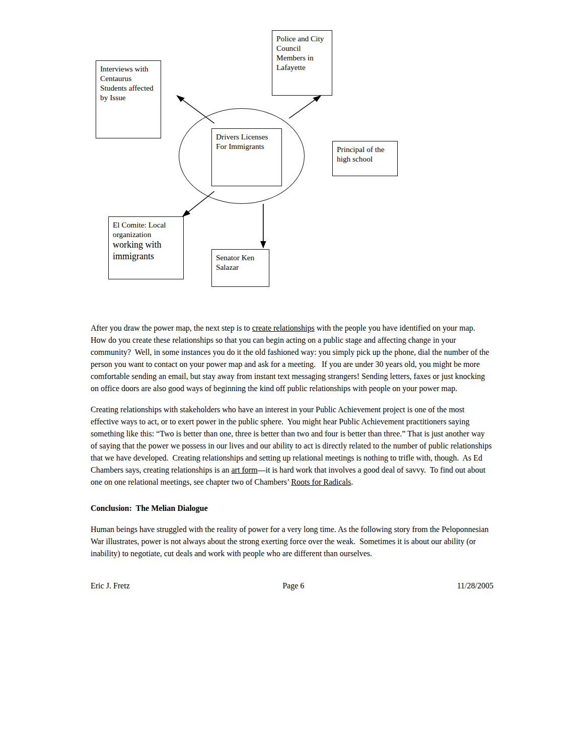Police and City Council Members in Lafayette
Interviews with Centaurus Students affected by Issue
Principal of the high school
El Comite: Local organization working with immigrants
Senator Ken Salazar
Drivers Licenses For Immigrants
After you draw the power map, the next step is to create relationships with the people you have identified on your map. How do you create these relationships so that you can begin acting on a public stage and affecting change in your community? Well, in some instances you do it the old fashioned way: you simply pick up the phone, dial the number of the person you want to contact on your power map and ask for a meeting. If you are under 30 years old, you might be more comfortable sending an email, but stay away from instant text messaging strangers! Sending letters, faxes or just knocking on office doors are also good ways of beginning the kind off public relationships with people on your power map.
Creating relationships with stakeholders who have an interest in your Public Achievement project is one of the most effective ways to act, or to exert power in the public sphere. You might hear Public Achievement practitioners saying something like this: “Two is better than one, three is better than two and four is better than three.” That is just another way of saying that the power we possess in our lives and our ability to act is directly related to the number of public relationships that we have developed. Creating relationships and setting up relational meetings is nothing to trifle with, though. As Ed Chambers says, creating relationships is an art form—it is hard work that involves a good deal of savvy. To find out about one on one relational meetings, see chapter two of Chambers’ Roots for Radicals.
Conclusion: The Melian Dialogue
Human beings have struggled with the reality of power for a very long time. As the following story from the Peloponnesian War illustrates, power is not always about the strong exerting force over the weak. Sometimes it is about our ability (or inability) to negotiate, cut deals and work with people who are different than ourselves.
Eric J. Fretz Page 6 11/28/2005